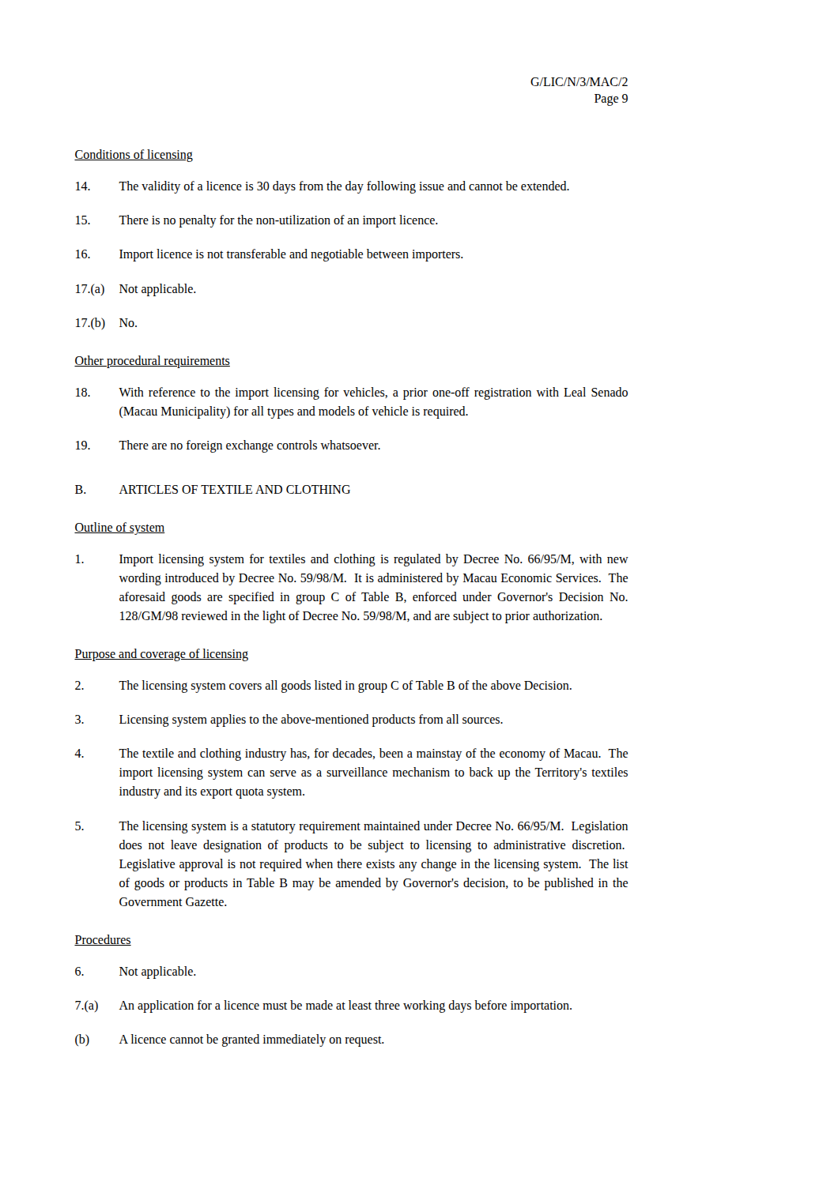G/LIC/N/3/MAC/2
Page 9
Conditions of licensing
14.
The validity of a licence is 30 days from the day following issue and cannot be extended.
15.
There is no penalty for the non-utilization of an import licence.
16.
Import licence is not transferable and negotiable between importers.
17.(a)
Not applicable.
17.(b)
No.
Other procedural requirements
18.
With reference to the import licensing for vehicles, a prior one-off registration with Leal Senado (Macau Municipality) for all types and models of vehicle is required.
19.
There are no foreign exchange controls whatsoever.
B.
ARTICLES OF TEXTILE AND CLOTHING
Outline of system
1.
Import licensing system for textiles and clothing is regulated by Decree No. 66/95/M, with new wording introduced by Decree No. 59/98/M. It is administered by Macau Economic Services. The aforesaid goods are specified in group C of Table B, enforced under Governor's Decision No. 128/GM/98 reviewed in the light of Decree No. 59/98/M, and are subject to prior authorization.
Purpose and coverage of licensing
2.
The licensing system covers all goods listed in group C of Table B of the above Decision.
3.
Licensing system applies to the above-mentioned products from all sources.
4.
The textile and clothing industry has, for decades, been a mainstay of the economy of Macau. The import licensing system can serve as a surveillance mechanism to back up the Territory's textiles industry and its export quota system.
5.
The licensing system is a statutory requirement maintained under Decree No. 66/95/M. Legislation does not leave designation of products to be subject to licensing to administrative discretion. Legislative approval is not required when there exists any change in the licensing system. The list of goods or products in Table B may be amended by Governor's decision, to be published in the Government Gazette.
Procedures
6.
Not applicable.
7.(a)
An application for a licence must be made at least three working days before importation.
(b)
A licence cannot be granted immediately on request.